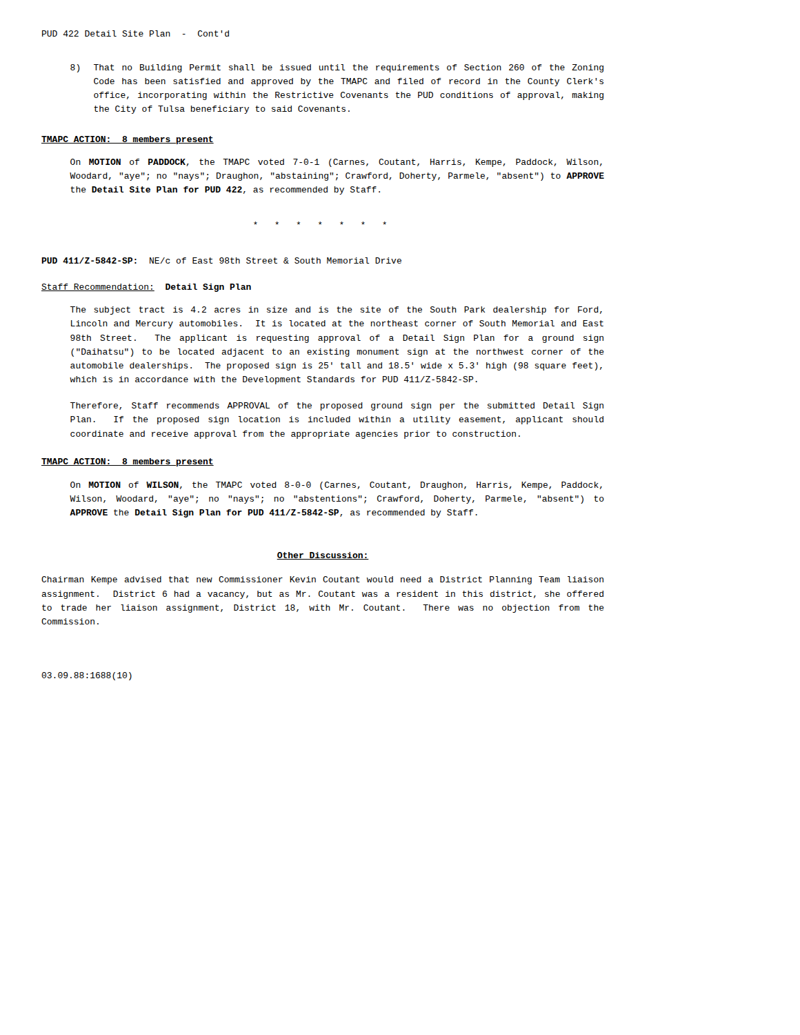PUD 422 Detail Site Plan - Cont'd
8)
That no Building Permit shall be issued until the requirements of Section 260 of the Zoning Code has been satisfied and approved by the TMAPC and filed of record in the County Clerk's office, incorporating within the Restrictive Covenants the PUD conditions of approval, making the City of Tulsa beneficiary to said Covenants.
TMAPC ACTION: 8 members present
On MOTION of PADDOCK, the TMAPC voted 7-0-1 (Carnes, Coutant, Harris, Kempe, Paddock, Wilson, Woodard, "aye"; no "nays"; Draughon, "abstaining"; Crawford, Doherty, Parmele, "absent") to APPROVE the Detail Site Plan for PUD 422, as recommended by Staff.
* * * * * * *
PUD 411/Z-5842-SP: NE/c of East 98th Street & South Memorial Drive
Staff Recommendation: Detail Sign Plan
The subject tract is 4.2 acres in size and is the site of the South Park dealership for Ford, Lincoln and Mercury automobiles. It is located at the northeast corner of South Memorial and East 98th Street. The applicant is requesting approval of a Detail Sign Plan for a ground sign ("Daihatsu") to be located adjacent to an existing monument sign at the northwest corner of the automobile dealerships. The proposed sign is 25' tall and 18.5' wide x 5.3' high (98 square feet), which is in accordance with the Development Standards for PUD 411/Z-5842-SP.
Therefore, Staff recommends APPROVAL of the proposed ground sign per the submitted Detail Sign Plan. If the proposed sign location is included within a utility easement, applicant should coordinate and receive approval from the appropriate agencies prior to construction.
TMAPC ACTION: 8 members present
On MOTION of WILSON, the TMAPC voted 8-0-0 (Carnes, Coutant, Draughon, Harris, Kempe, Paddock, Wilson, Woodard, "aye"; no "nays"; no "abstentions"; Crawford, Doherty, Parmele, "absent") to APPROVE the Detail Sign Plan for PUD 411/Z-5842-SP, as recommended by Staff.
Other Discussion:
Chairman Kempe advised that new Commissioner Kevin Coutant would need a District Planning Team liaison assignment. District 6 had a vacancy, but as Mr. Coutant was a resident in this district, she offered to trade her liaison assignment, District 18, with Mr. Coutant. There was no objection from the Commission.
03.09.88:1688(10)